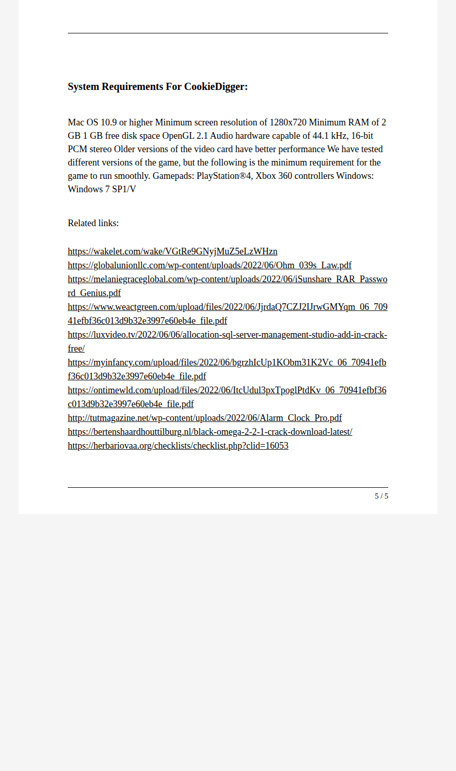System Requirements For CookieDigger:
Mac OS 10.9 or higher Minimum screen resolution of 1280x720 Minimum RAM of 2 GB 1 GB free disk space OpenGL 2.1 Audio hardware capable of 44.1 kHz, 16-bit PCM stereo Older versions of the video card have better performance We have tested different versions of the game, but the following is the minimum requirement for the game to run smoothly. Gamepads: PlayStation®4, Xbox 360 controllers Windows: Windows 7 SP1/V
Related links:
https://wakelet.com/wake/VGtRe9GNyjMuZ5eLzWHzn
https://globalunionllc.com/wp-content/uploads/2022/06/Ohm_039s_Law.pdf
https://melaniegraceglobal.com/wp-content/uploads/2022/06/iSunshare_RAR_Password_Genius.pdf
https://www.weactgreen.com/upload/files/2022/06/JjrdaQ7CZJ2IJrwGMYqm_06_70941efbf36c013d9b32e3997e60eb4e_file.pdf
https://luxvideo.tv/2022/06/06/allocation-sql-server-management-studio-add-in-crack-free/
https://myinfancy.com/upload/files/2022/06/bgrzhIcUp1KObm31K2Vc_06_70941efbf36c013d9b32e3997e60eb4e_file.pdf
https://ontimewld.com/upload/files/2022/06/ItcUdul3pxTpoglPtdKv_06_70941efbf36c013d9b32e3997e60eb4e_file.pdf
http://tutmagazine.net/wp-content/uploads/2022/06/Alarm_Clock_Pro.pdf
https://bertenshaardhouttilburg.nl/black-omega-2-2-1-crack-download-latest/
https://herbariovaa.org/checklists/checklist.php?clid=16053
5 / 5